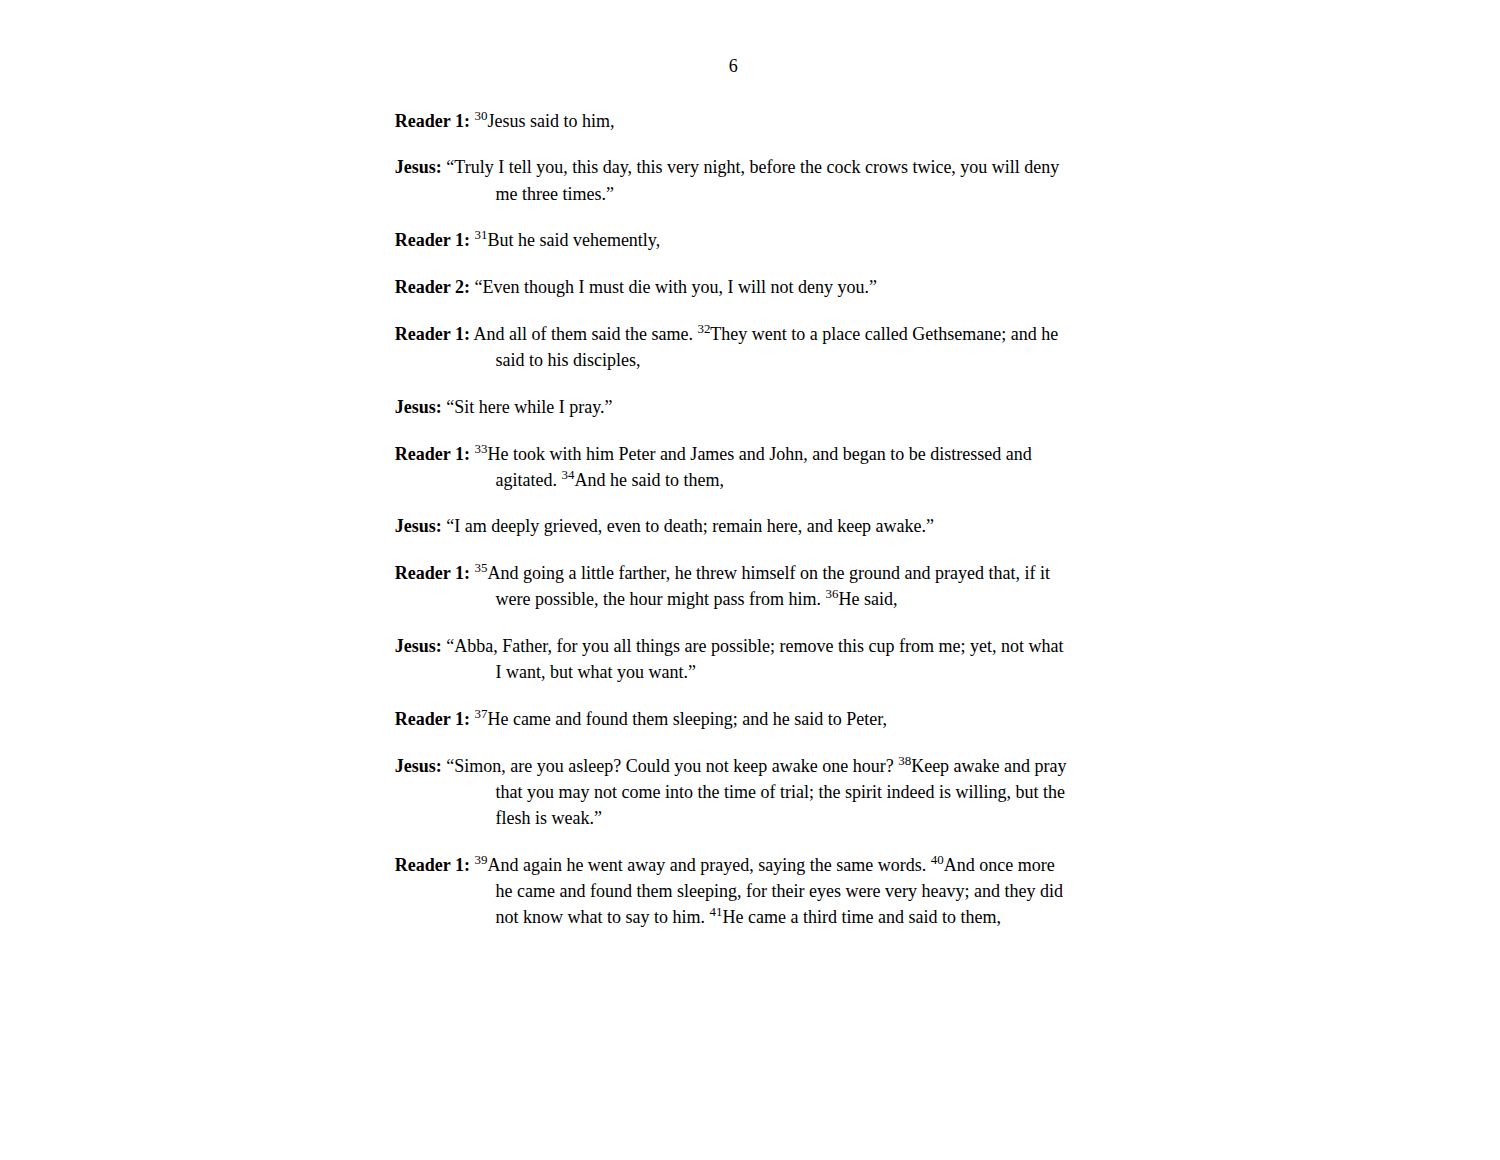6
Reader 1: 30Jesus said to him,
Jesus: “Truly I tell you, this day, this very night, before the cock crows twice, you will deny me three times.”
Reader 1: 31But he said vehemently,
Reader 2: “Even though I must die with you, I will not deny you.”
Reader 1: And all of them said the same. 32They went to a place called Gethsemane; and he said to his disciples,
Jesus: “Sit here while I pray.”
Reader 1: 33He took with him Peter and James and John, and began to be distressed and agitated. 34And he said to them,
Jesus: “I am deeply grieved, even to death; remain here, and keep awake.”
Reader 1: 35And going a little farther, he threw himself on the ground and prayed that, if it were possible, the hour might pass from him. 36He said,
Jesus: “Abba, Father, for you all things are possible; remove this cup from me; yet, not what I want, but what you want.”
Reader 1: 37He came and found them sleeping; and he said to Peter,
Jesus: “Simon, are you asleep? Could you not keep awake one hour? 38Keep awake and pray that you may not come into the time of trial; the spirit indeed is willing, but the flesh is weak.”
Reader 1: 39And again he went away and prayed, saying the same words. 40And once more he came and found them sleeping, for their eyes were very heavy; and they did not know what to say to him. 41He came a third time and said to them,